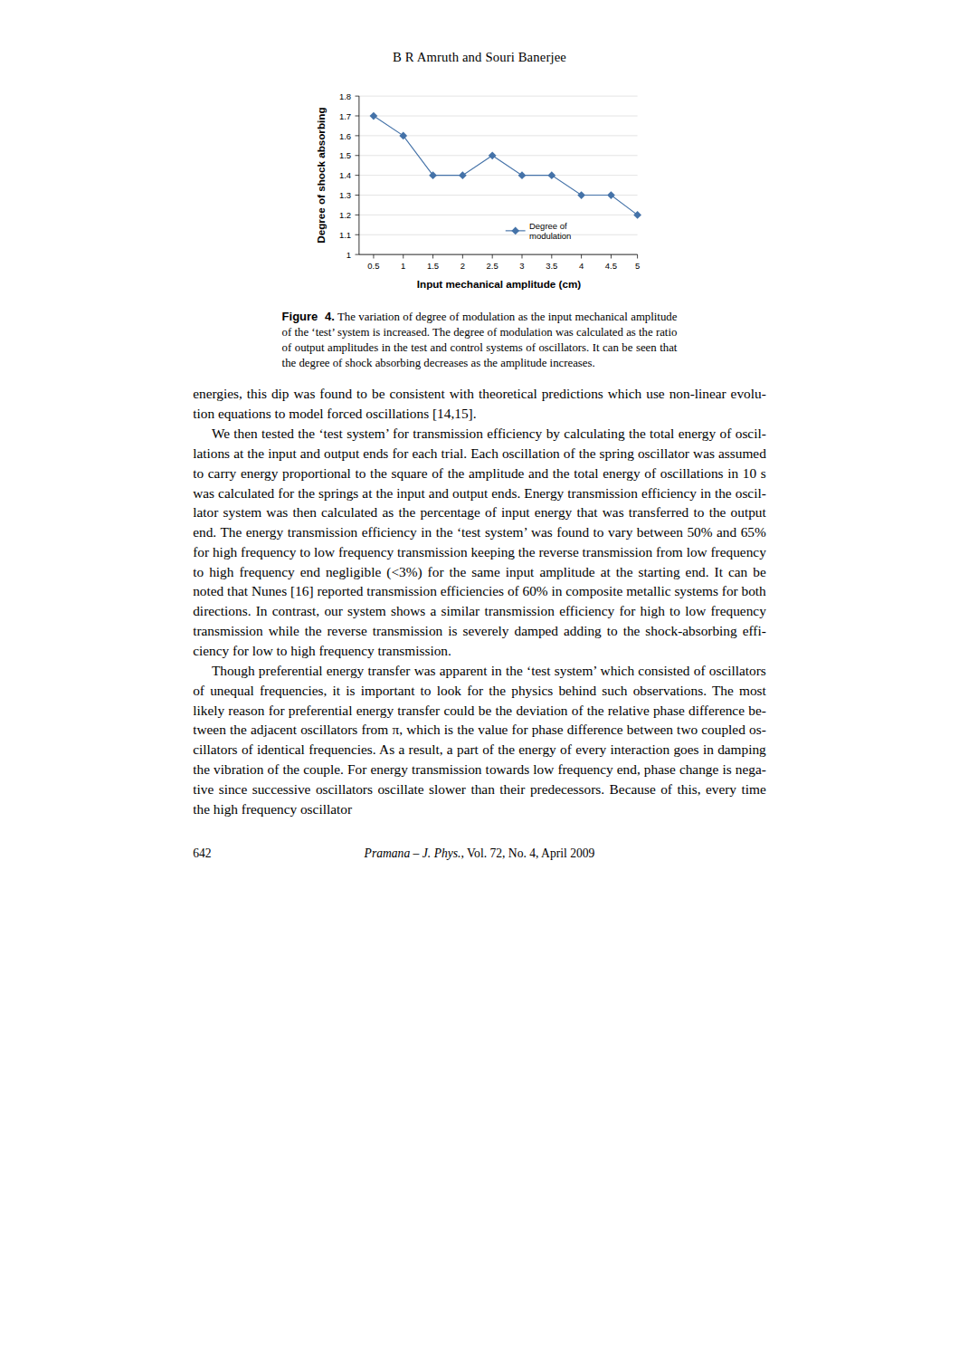B R Amruth and Souri Banerjee
1 1.1 1.2 1.3 1.4 1.5 1.6 1.7 1.8 0.5 1 1.5 2 2.5 3 3.5 4 4.5 5 Input mechanical amplitude (cm) Degree of shock absorbing Degree of modulation
Figure 4. The variation of degree of modulation as the input mechanical amplitude of the ‘test’ system is increased. The degree of modulation was calculated as the ratio of output amplitudes in the test and control systems of oscillators. It can be seen that the degree of shock absorbing decreases as the amplitude increases.
energies, this dip was found to be consistent with theoretical predictions which use non-linear evolution equations to model forced oscillations [14,15].
We then tested the ‘test system’ for transmission efficiency by calculating the total energy of oscillations at the input and output ends for each trial. Each oscillation of the spring oscillator was assumed to carry energy proportional to the square of the amplitude and the total energy of oscillations in 10 s was calculated for the springs at the input and output ends. Energy transmission efficiency in the oscillator system was then calculated as the percentage of input energy that was transferred to the output end. The energy transmission efficiency in the ‘test system’ was found to vary between 50% and 65% for high frequency to low frequency transmission keeping the reverse transmission from low frequency to high frequency end negligible (<3%) for the same input amplitude at the starting end. It can be noted that Nunes [16] reported transmission efficiencies of 60% in composite metallic systems for both directions. In contrast, our system shows a similar transmission efficiency for high to low frequency transmission while the reverse transmission is severely damped adding to the shock-absorbing efficiency for low to high frequency transmission.
Though preferential energy transfer was apparent in the ‘test system’ which consisted of oscillators of unequal frequencies, it is important to look for the physics behind such observations. The most likely reason for preferential energy transfer could be the deviation of the relative phase difference between the adjacent oscillators from π, which is the value for phase difference between two coupled oscillators of identical frequencies. As a result, a part of the energy of every interaction goes in damping the vibration of the couple. For energy transmission towards low frequency end, phase change is negative since successive oscillators oscillate slower than their predecessors. Because of this, every time the high frequency oscillator
642
Pramana – J. Phys., Vol. 72, No. 4, April 2009